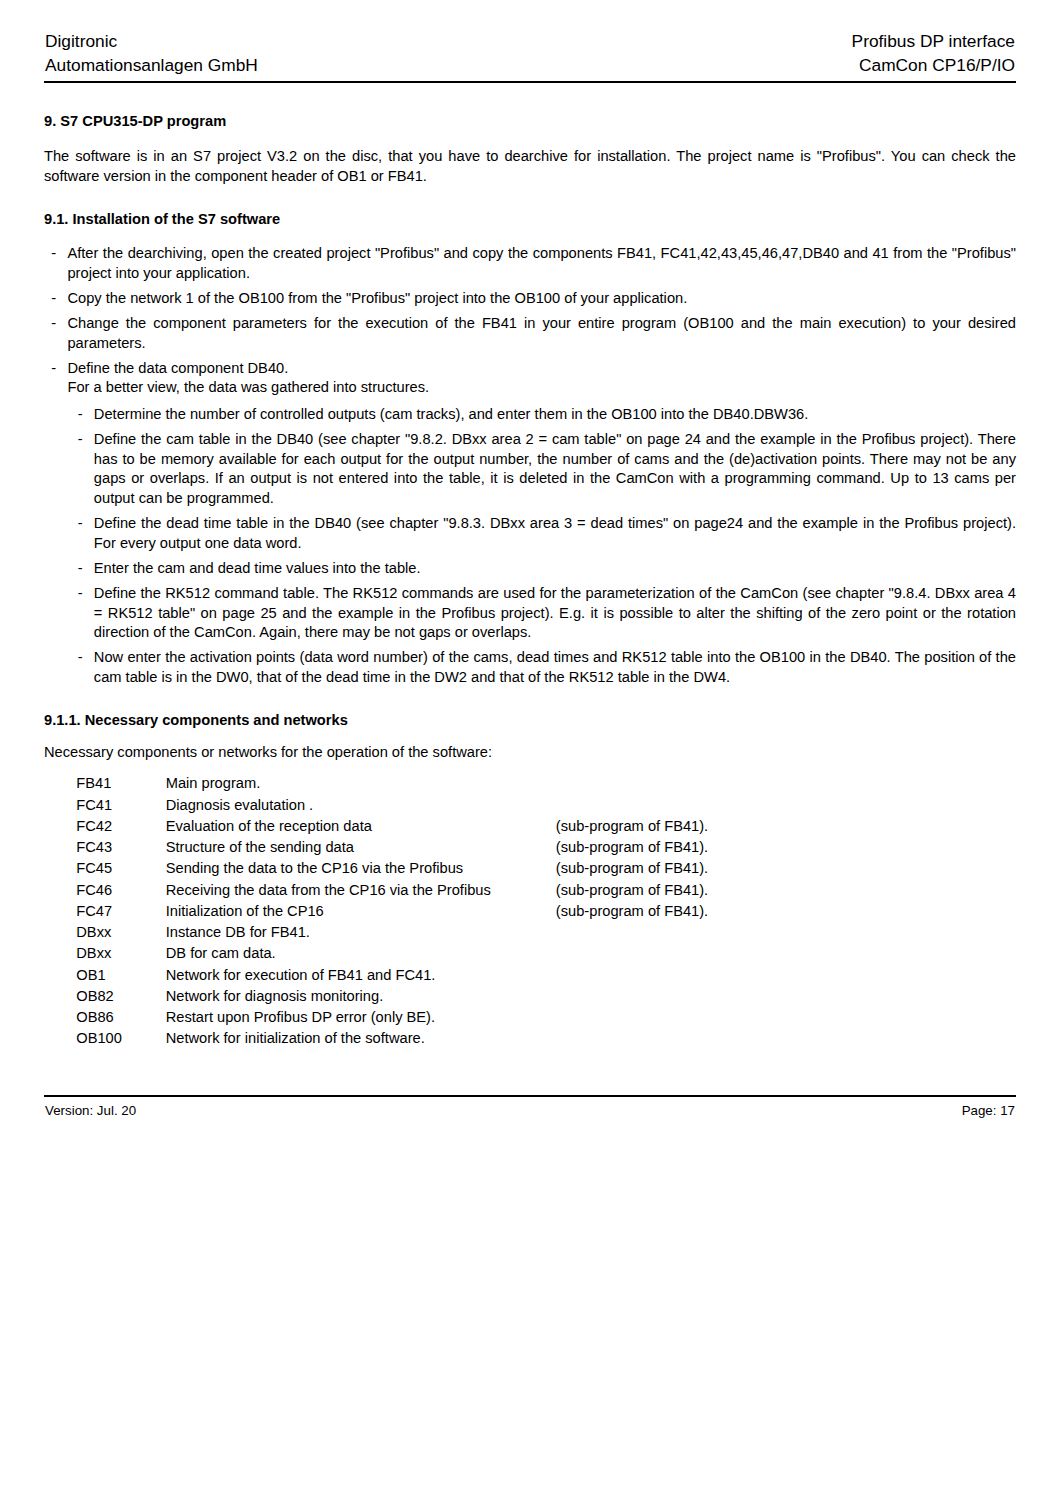| Digitronic Automationsanlagen GmbH | Profibus DP interface CamCon CP16/P/IO |
9. S7 CPU315-DP program
The software is in an S7 project V3.2 on the disc, that you have to dearchive for installation. The project name is "Profibus". You can check the software version in the component header of OB1 or FB41.
9.1. Installation of the S7 software
After the dearchiving, open the created project "Profibus" and copy the components FB41, FC41,42,43,45,46,47,DB40 and 41 from the "Profibus" project into your application.
Copy the network 1 of the OB100 from the "Profibus" project into the OB100 of your application.
Change the component parameters for the execution of the FB41 in your entire program (OB100 and the main execution) to your desired parameters.
Define the data component DB40.
For a better view, the data was gathered into structures.
Determine the number of controlled outputs (cam tracks), and enter them in the OB100 into the DB40.DBW36.
Define the cam table in the DB40 (see chapter "9.8.2. DBxx area 2 = cam table" on page 24 and the example in the Profibus project). There has to be memory available for each output for the output number, the number of cams and the (de)activation points. There may not be any gaps or overlaps. If an output is not entered into the table, it is deleted in the CamCon with a programming command. Up to 13 cams per output can be programmed.
Define the dead time table in the DB40 (see chapter "9.8.3. DBxx area 3 = dead times" on page24 and the example in the Profibus project). For every output one data word.
Enter the cam and dead time values into the table.
Define the RK512 command table. The RK512 commands are used for the parameterization of the CamCon (see chapter "9.8.4. DBxx area 4 = RK512 table" on page 25 and the example in the Profibus project). E.g. it is possible to alter the shifting of the zero point or the rotation direction of the CamCon. Again, there may be not gaps or overlaps.
Now enter the activation points (data word number) of the cams, dead times and RK512 table into the OB100 in the DB40. The position of the cam table is in the DW0, that of the dead time in the DW2 and that of the RK512 table in the DW4.
9.1.1. Necessary components and networks
Necessary components or networks for the operation of the software:
| FB41 | Main program. | |
| FC41 | Diagnosis evalutation . | |
| FC42 | Evaluation of the reception data | (sub-program of FB41). |
| FC43 | Structure of the sending data | (sub-program of FB41). |
| FC45 | Sending the data to the CP16 via the Profibus | (sub-program of FB41). |
| FC46 | Receiving the data from the CP16 via the Profibus | (sub-program of FB41). |
| FC47 | Initialization of the CP16 | (sub-program of FB41). |
| DBxx | Instance DB for FB41. | |
| DBxx | DB for cam data. | |
| OB1 | Network for execution of FB41 and FC41. | |
| OB82 | Network for diagnosis monitoring. | |
| OB86 | Restart upon Profibus DP error (only BE). | |
| OB100 | Network for initialization of the software. | |
| Version: Jul. 20 | Page: 17 |